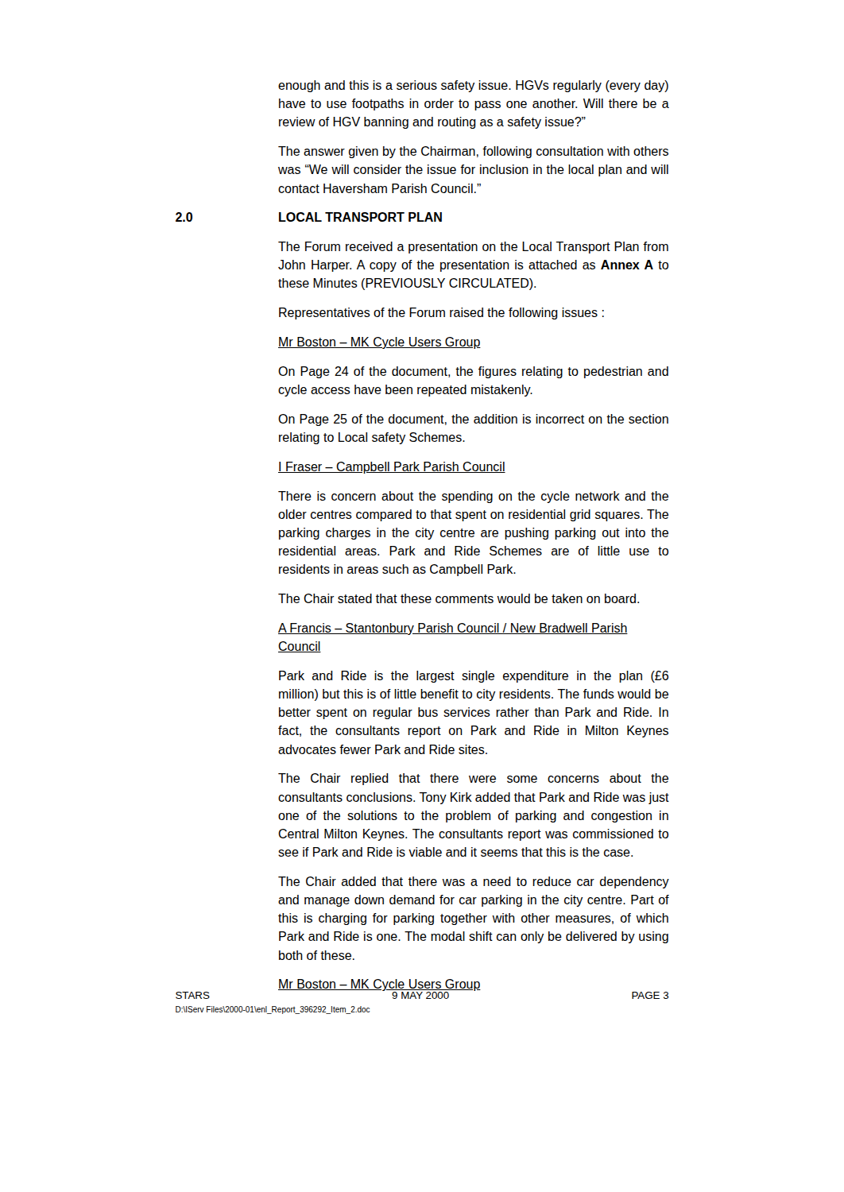enough and this is a serious safety issue. HGVs regularly (every day) have to use footpaths in order to pass one another. Will there be a review of HGV banning and routing as a safety issue?”
The answer given by the Chairman, following consultation with others was “We will consider the issue for inclusion in the local plan and will contact Haversham Parish Council.”
2.0
Local Transport Plan
The Forum received a presentation on the Local Transport Plan from John Harper. A copy of the presentation is attached as Annex A to these Minutes (PREVIOUSLY CIRCULATED).
Representatives of the Forum raised the following issues :
Mr Boston – MK Cycle Users Group
On Page 24 of the document, the figures relating to pedestrian and cycle access have been repeated mistakenly.
On Page 25 of the document, the addition is incorrect on the section relating to Local safety Schemes.
I Fraser – Campbell Park Parish Council
There is concern about the spending on the cycle network and the older centres compared to that spent on residential grid squares. The parking charges in the city centre are pushing parking out into the residential areas. Park and Ride Schemes are of little use to residents in areas such as Campbell Park.
The Chair stated that these comments would be taken on board.
A Francis – Stantonbury Parish Council / New Bradwell Parish Council
Park and Ride is the largest single expenditure in the plan (£6 million) but this is of little benefit to city residents. The funds would be better spent on regular bus services rather than Park and Ride. In fact, the consultants report on Park and Ride in Milton Keynes advocates fewer Park and Ride sites.
The Chair replied that there were some concerns about the consultants conclusions. Tony Kirk added that Park and Ride was just one of the solutions to the problem of parking and congestion in Central Milton Keynes. The consultants report was commissioned to see if Park and Ride is viable and it seems that this is the case.
The Chair added that there was a need to reduce car dependency and manage down demand for car parking in the city centre. Part of this is charging for parking together with other measures, of which Park and Ride is one. The modal shift can only be delivered by using both of these.
Mr Boston – MK Cycle Users Group
STARS
9 MAY 2000
PAGE 3
D:\IServ Files\2000-01\enl_Report_396292_Item_2.doc